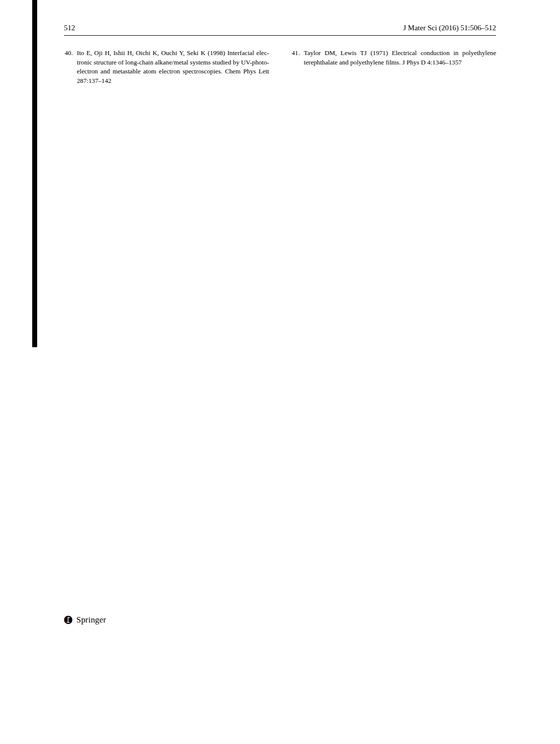512 J Mater Sci (2016) 51:506–512
40. Ito E, Oji H, Ishii H, Oichi K, Ouchi Y, Seki K (1998) Interfacial electronic structure of long-chain alkane/metal systems studied by UV-photoelectron and metastable atom electron spectroscopies. Chem Phys Lett 287:137–142
41. Taylor DM, Lewis TJ (1971) Electrical conduction in polyethylene terephthalate and polyethylene films. J Phys D 4:1346–1357
➊ Springer